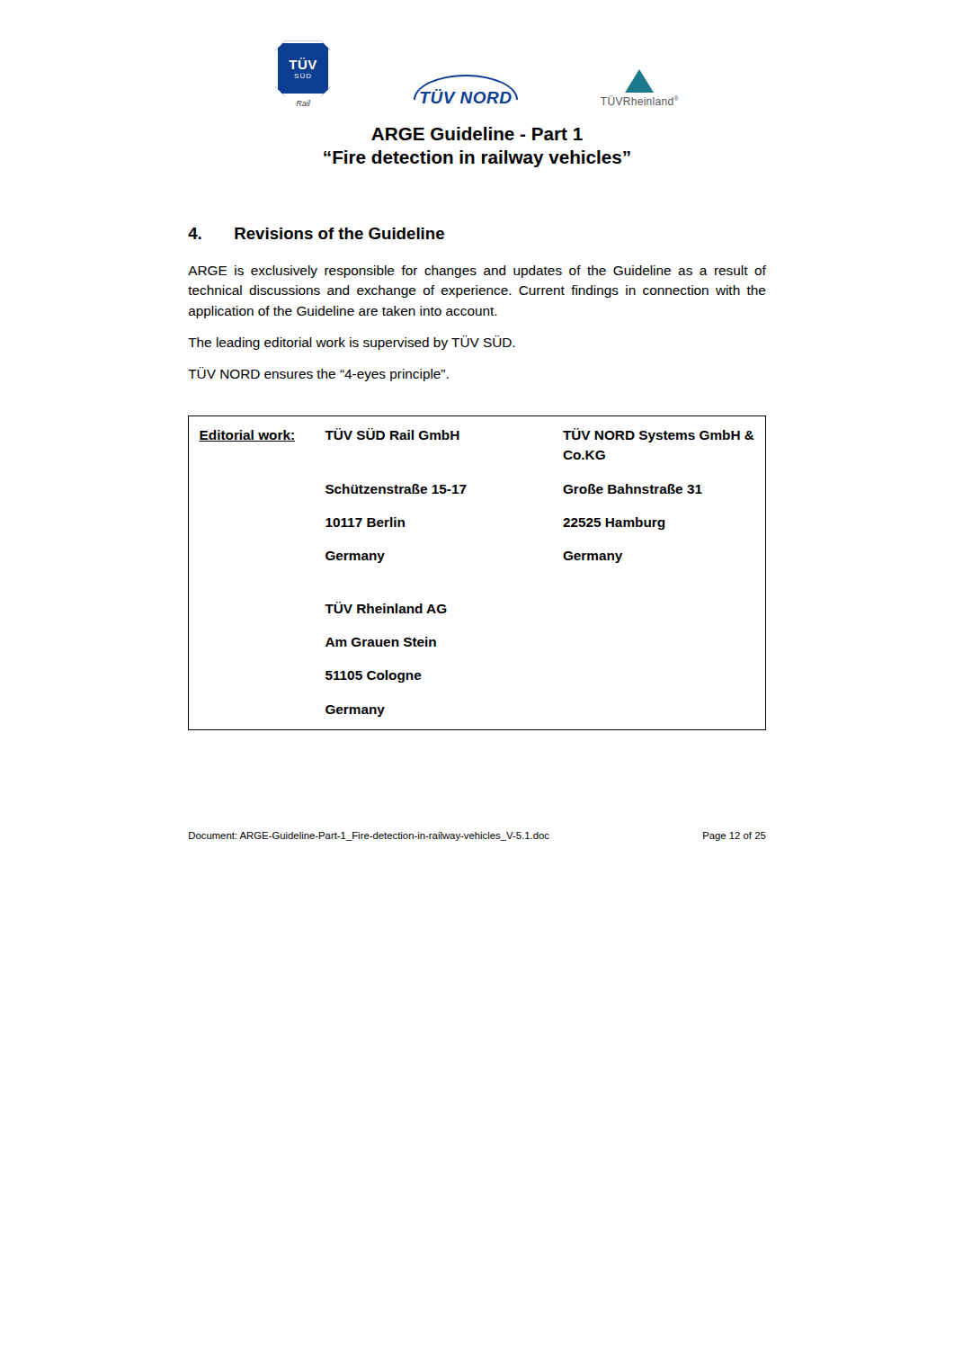TÜV SÜD
Rail
TÜV NORD
TÜVRheinland®
ARGE Guideline - Part 1 “Fire detection in railway vehicles”
4. Revisions of the Guideline
ARGE is exclusively responsible for changes and updates of the Guideline as a result of technical discussions and exchange of experience. Current findings in connection with the application of the Guideline are taken into account.
The leading editorial work is supervised by TÜV SÜD.
TÜV NORD ensures the “4-eyes principle”.
| Editorial work: | TÜV SÜD Rail GmbH | TÜV NORD Systems GmbH & Co.KG |
| | Schützenstraße 15-17 | Große Bahnstraße 31 |
| | 10117 Berlin | 22525 Hamburg |
| | Germany | Germany |
| | TÜV Rheinland AG | |
| | Am Grauen Stein | |
| | 51105 Cologne | |
| | Germany | |
Document: ARGE-Guideline-Part-1_Fire-detection-in-railway-vehicles_V-5.1.doc Page 12 of 25